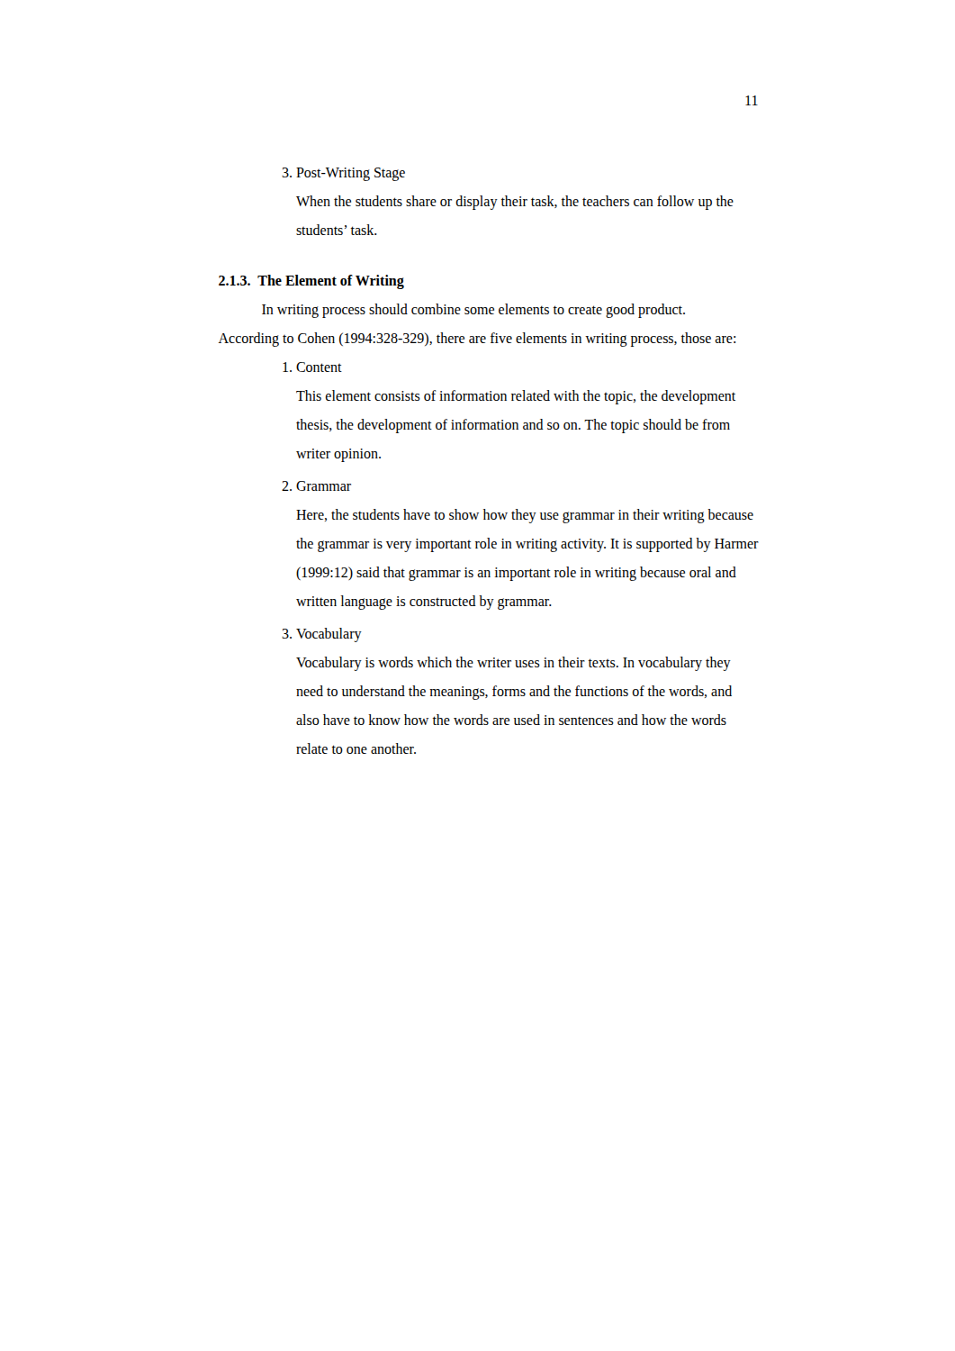11
Post-Writing Stage
When the students share or display their task, the teachers can follow up the students’ task.
2.1.3. The Element of Writing
In writing process should combine some elements to create good product.
According to Cohen (1994:328-329), there are five elements in writing process, those are:
Content
This element consists of information related with the topic, the development thesis, the development of information and so on. The topic should be from writer opinion.
Grammar
Here, the students have to show how they use grammar in their writing because the grammar is very important role in writing activity. It is supported by Harmer (1999:12) said that grammar is an important role in writing because oral and written language is constructed by grammar.
Vocabulary
Vocabulary is words which the writer uses in their texts. In vocabulary they need to understand the meanings, forms and the functions of the words, and also have to know how the words are used in sentences and how the words relate to one another.